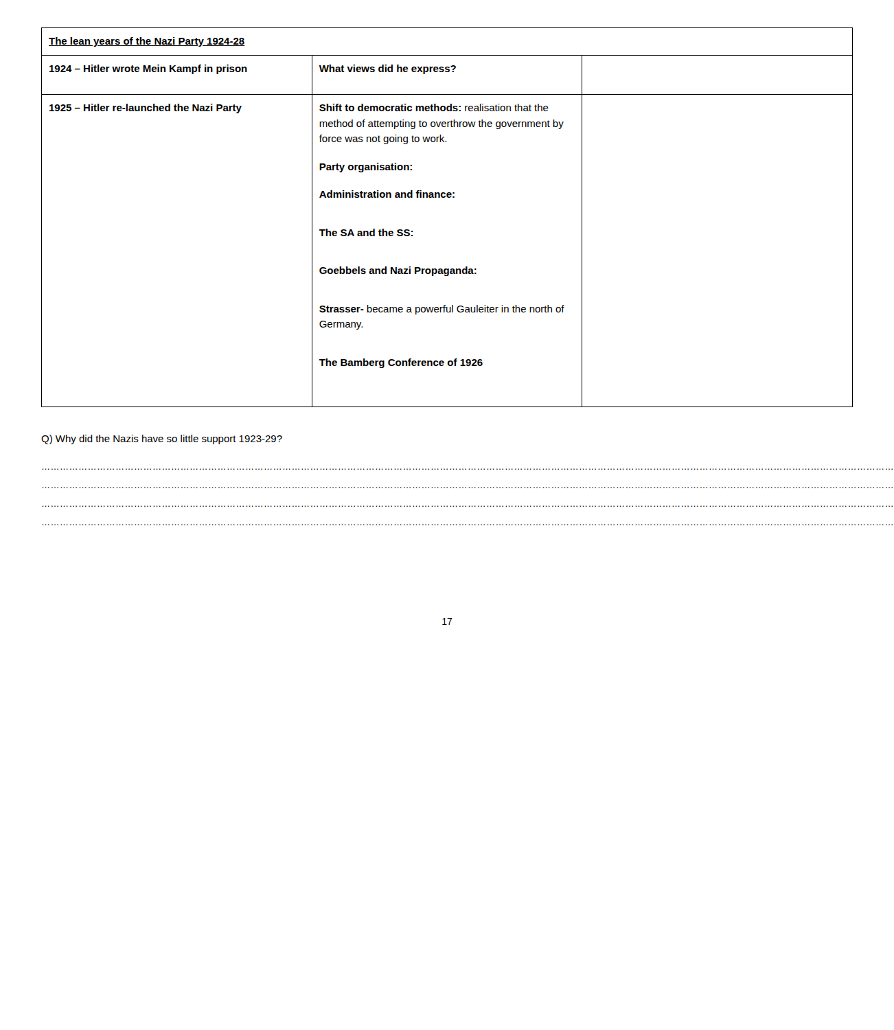| The lean years of the Nazi Party 1924-28 |
| 1924 – Hitler wrote Mein Kampf in prison | What views did he express? | |
| 1925 – Hitler re-launched the Nazi Party | Shift to democratic methods: realisation that the method of attempting to overthrow the government by force was not going to work. Party organisation: Administration and finance: The SA and the SS: Goebbels and Nazi Propaganda: Strasser- became a powerful Gauleiter in the north of Germany. The Bamberg Conference of 1926 | |
Q) Why did the Nazis have so little support 1923-29?
……………………………………………………………………………………………………………………………………………………………………………………………………………………………………………………
……………………………………………………………………………………………………………………………………………………………………………………………………………………………………………………
……………………………………………………………………………………………………………………………………………………………………………………………………………………………………………………
……………………………………………………………………………………………………………………………………………………………………………………………………………………………………………………
17